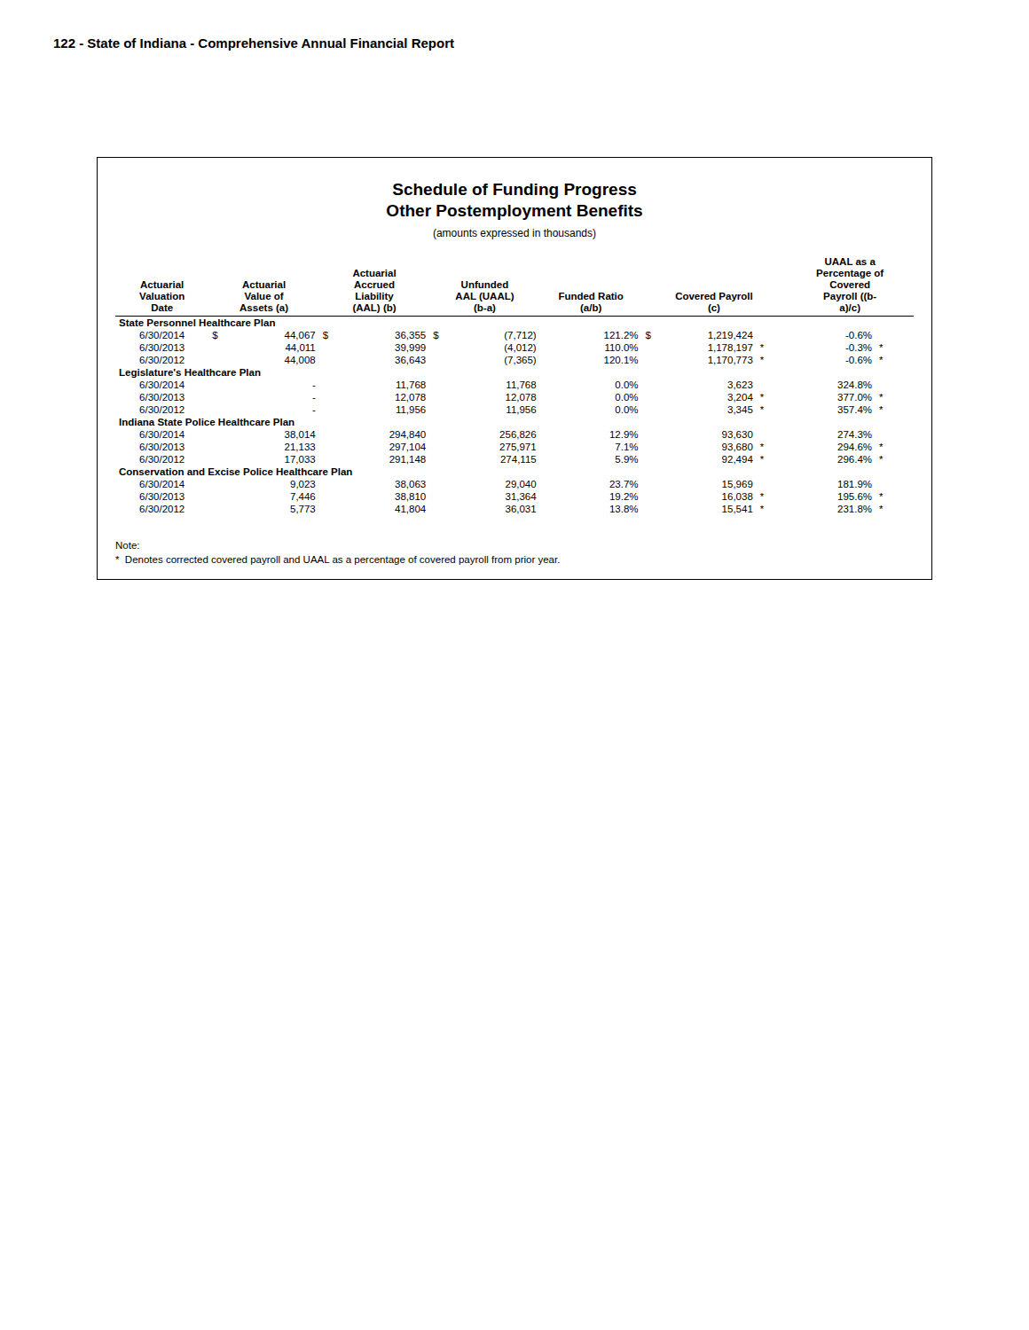122 - State of Indiana - Comprehensive Annual Financial Report
Schedule of Funding Progress
Other Postemployment Benefits
(amounts expressed in thousands)
| Actuarial Valuation Date | Actuarial Value of Assets (a) | Actuarial Accrued Liability (AAL) (b) | Unfunded AAL (UAAL) (b-a) | Funded Ratio (a/b) | Covered Payroll (c) | UAAL as a Percentage of Covered Payroll ((b- a)/c) |
| --- | --- | --- | --- | --- | --- | --- |
| State Personnel Healthcare Plan |
| 6/30/2014 | $ | 44,067 | $ | 36,355 | $ | (7,712) | 121.2% | $ | 1,219,424 | | -0.6% | |
| 6/30/2013 | | 44,011 | | 39,999 | | (4,012) | 110.0% | | 1,178,197 | * | -0.3% | * |
| 6/30/2012 | | 44,008 | | 36,643 | | (7,365) | 120.1% | | 1,170,773 | * | -0.6% | * |
| Legislature's Healthcare Plan |
| 6/30/2014 | | - | | 11,768 | | 11,768 | 0.0% | | 3,623 | | 324.8% | |
| 6/30/2013 | | - | | 12,078 | | 12,078 | 0.0% | | 3,204 | * | 377.0% | * |
| 6/30/2012 | | - | | 11,956 | | 11,956 | 0.0% | | 3,345 | * | 357.4% | * |
| Indiana State Police Healthcare Plan |
| 6/30/2014 | | 38,014 | | 294,840 | | 256,826 | 12.9% | | 93,630 | | 274.3% | |
| 6/30/2013 | | 21,133 | | 297,104 | | 275,971 | 7.1% | | 93,680 | * | 294.6% | * |
| 6/30/2012 | | 17,033 | | 291,148 | | 274,115 | 5.9% | | 92,494 | * | 296.4% | * |
| Conservation and Excise Police Healthcare Plan |
| 6/30/2014 | | 9,023 | | 38,063 | | 29,040 | 23.7% | | 15,969 | | 181.9% | |
| 6/30/2013 | | 7,446 | | 38,810 | | 31,364 | 19.2% | | 16,038 | * | 195.6% | * |
| 6/30/2012 | | 5,773 | | 41,804 | | 36,031 | 13.8% | | 15,541 | * | 231.8% | * |
Note:
* Denotes corrected covered payroll and UAAL as a percentage of covered payroll from prior year.